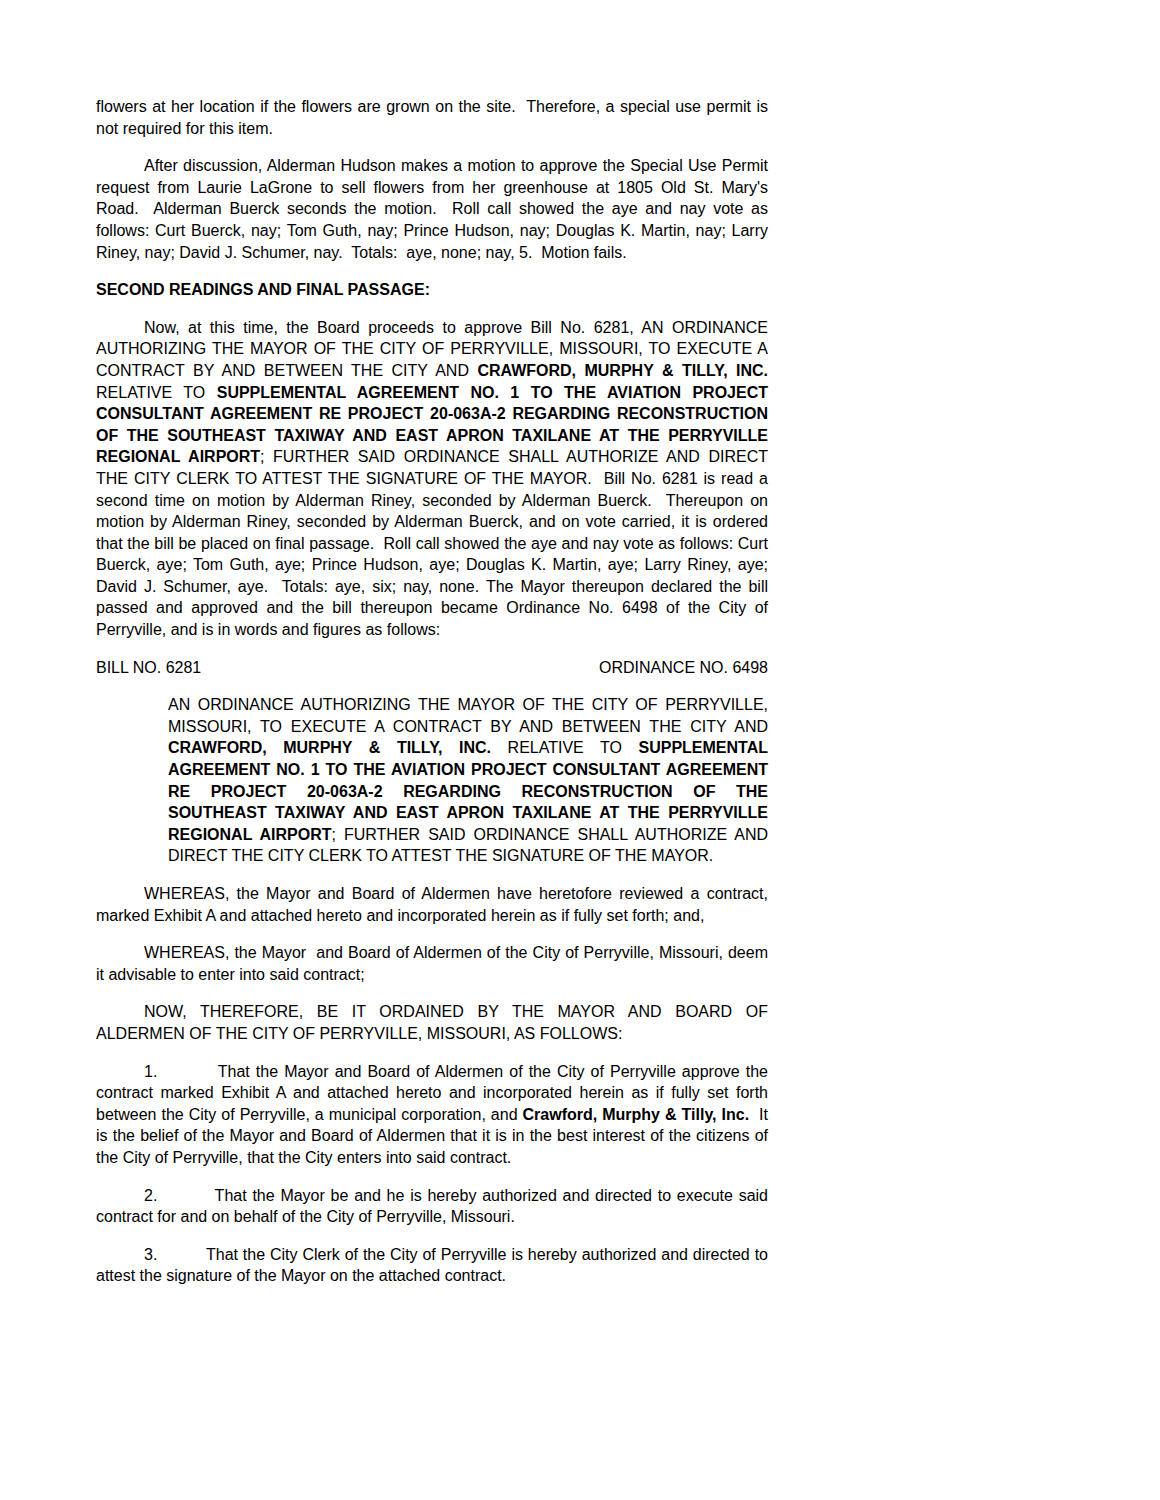flowers at her location if the flowers are grown on the site. Therefore, a special use permit is not required for this item.
After discussion, Alderman Hudson makes a motion to approve the Special Use Permit request from Laurie LaGrone to sell flowers from her greenhouse at 1805 Old St. Mary's Road. Alderman Buerck seconds the motion. Roll call showed the aye and nay vote as follows: Curt Buerck, nay; Tom Guth, nay; Prince Hudson, nay; Douglas K. Martin, nay; Larry Riney, nay; David J. Schumer, nay. Totals: aye, none; nay, 5. Motion fails.
SECOND READINGS AND FINAL PASSAGE:
Now, at this time, the Board proceeds to approve Bill No. 6281, AN ORDINANCE AUTHORIZING THE MAYOR OF THE CITY OF PERRYVILLE, MISSOURI, TO EXECUTE A CONTRACT BY AND BETWEEN THE CITY AND CRAWFORD, MURPHY & TILLY, INC. RELATIVE TO SUPPLEMENTAL AGREEMENT NO. 1 TO THE AVIATION PROJECT CONSULTANT AGREEMENT RE PROJECT 20-063A-2 REGARDING RECONSTRUCTION OF THE SOUTHEAST TAXIWAY AND EAST APRON TAXILANE AT THE PERRYVILLE REGIONAL AIRPORT; FURTHER SAID ORDINANCE SHALL AUTHORIZE AND DIRECT THE CITY CLERK TO ATTEST THE SIGNATURE OF THE MAYOR. Bill No. 6281 is read a second time on motion by Alderman Riney, seconded by Alderman Buerck. Thereupon on motion by Alderman Riney, seconded by Alderman Buerck, and on vote carried, it is ordered that the bill be placed on final passage. Roll call showed the aye and nay vote as follows: Curt Buerck, aye; Tom Guth, aye; Prince Hudson, aye; Douglas K. Martin, aye; Larry Riney, aye; David J. Schumer, aye. Totals: aye, six; nay, none. The Mayor thereupon declared the bill passed and approved and the bill thereupon became Ordinance No. 6498 of the City of Perryville, and is in words and figures as follows:
BILL NO. 6281 ORDINANCE NO. 6498
AN ORDINANCE AUTHORIZING THE MAYOR OF THE CITY OF PERRYVILLE, MISSOURI, TO EXECUTE A CONTRACT BY AND BETWEEN THE CITY AND CRAWFORD, MURPHY & TILLY, INC. RELATIVE TO SUPPLEMENTAL AGREEMENT NO. 1 TO THE AVIATION PROJECT CONSULTANT AGREEMENT RE PROJECT 20-063A-2 REGARDING RECONSTRUCTION OF THE SOUTHEAST TAXIWAY AND EAST APRON TAXILANE AT THE PERRYVILLE REGIONAL AIRPORT; FURTHER SAID ORDINANCE SHALL AUTHORIZE AND DIRECT THE CITY CLERK TO ATTEST THE SIGNATURE OF THE MAYOR.
WHEREAS, the Mayor and Board of Aldermen have heretofore reviewed a contract, marked Exhibit A and attached hereto and incorporated herein as if fully set forth; and,
WHEREAS, the Mayor and Board of Aldermen of the City of Perryville, Missouri, deem it advisable to enter into said contract;
NOW, THEREFORE, BE IT ORDAINED BY THE MAYOR AND BOARD OF ALDERMEN OF THE CITY OF PERRYVILLE, MISSOURI, AS FOLLOWS:
1. That the Mayor and Board of Aldermen of the City of Perryville approve the contract marked Exhibit A and attached hereto and incorporated herein as if fully set forth between the City of Perryville, a municipal corporation, and Crawford, Murphy & Tilly, Inc. It is the belief of the Mayor and Board of Aldermen that it is in the best interest of the citizens of the City of Perryville, that the City enters into said contract.
2. That the Mayor be and he is hereby authorized and directed to execute said contract for and on behalf of the City of Perryville, Missouri.
3. That the City Clerk of the City of Perryville is hereby authorized and directed to attest the signature of the Mayor on the attached contract.